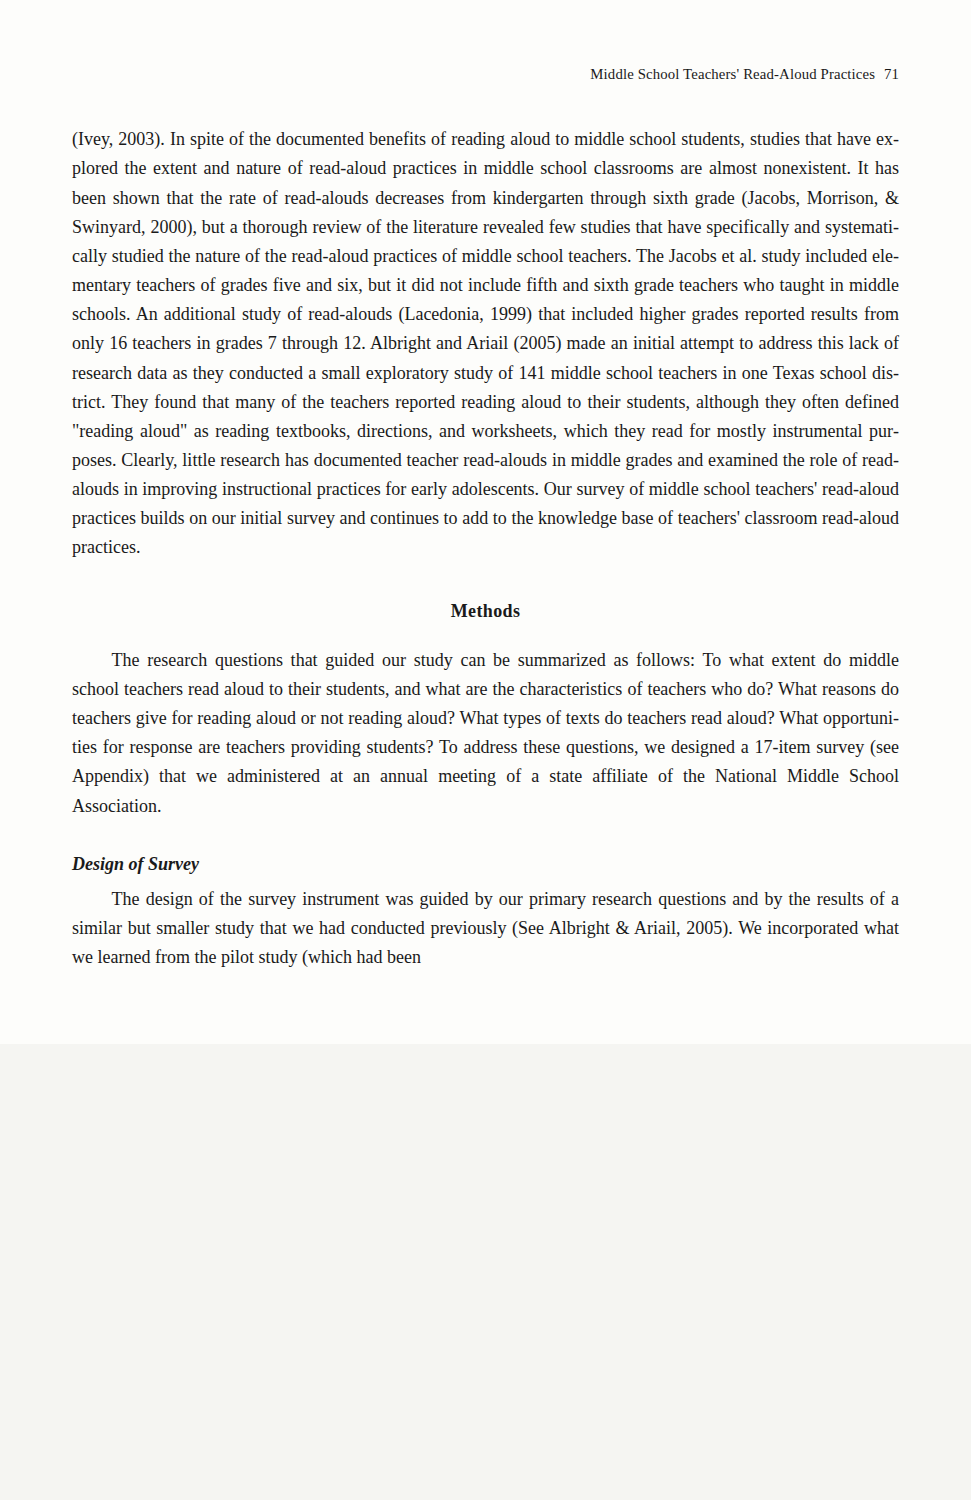Middle School Teachers' Read-Aloud Practices71
(Ivey, 2003). In spite of the documented benefits of reading aloud to middle school students, studies that have explored the extent and nature of read-aloud practices in middle school classrooms are almost nonexistent. It has been shown that the rate of read-alouds decreases from kindergarten through sixth grade (Jacobs, Morrison, & Swinyard, 2000), but a thorough review of the literature revealed few studies that have specifically and systematically studied the nature of the read-aloud practices of middle school teachers. The Jacobs et al. study included elementary teachers of grades five and six, but it did not include fifth and sixth grade teachers who taught in middle schools. An additional study of read-alouds (Lacedonia, 1999) that included higher grades reported results from only 16 teachers in grades 7 through 12. Albright and Ariail (2005) made an initial attempt to address this lack of research data as they conducted a small exploratory study of 141 middle school teachers in one Texas school district. They found that many of the teachers reported reading aloud to their students, although they often defined "reading aloud" as reading textbooks, directions, and worksheets, which they read for mostly instrumental purposes. Clearly, little research has documented teacher read-alouds in middle grades and examined the role of read-alouds in improving instructional practices for early adolescents. Our survey of middle school teachers' read-aloud practices builds on our initial survey and continues to add to the knowledge base of teachers' classroom read-aloud practices.
Methods
The research questions that guided our study can be summarized as follows: To what extent do middle school teachers read aloud to their students, and what are the characteristics of teachers who do? What reasons do teachers give for reading aloud or not reading aloud? What types of texts do teachers read aloud? What opportunities for response are teachers providing students? To address these questions, we designed a 17-item survey (see Appendix) that we administered at an annual meeting of a state affiliate of the National Middle School Association.
Design of Survey
The design of the survey instrument was guided by our primary research questions and by the results of a similar but smaller study that we had conducted previously (See Albright & Ariail, 2005). We incorporated what we learned from the pilot study (which had been